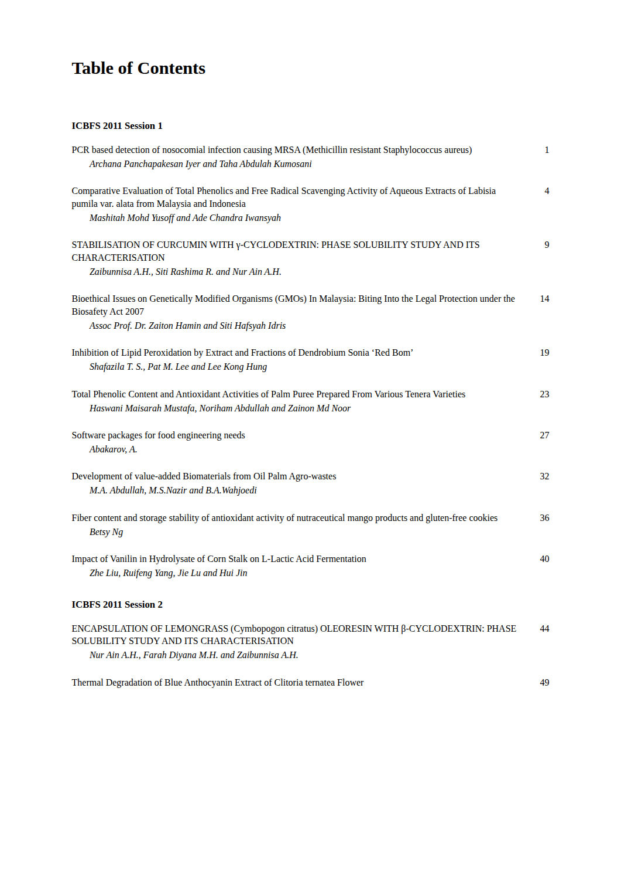Table of Contents
ICBFS 2011 Session 1
PCR based detection of nosocomial infection causing MRSA (Methicillin resistant Staphylococcus aureus)
Archana Panchapakesan Iyer and Taha Abdulah Kumosani
1
Comparative Evaluation of Total Phenolics and Free Radical Scavenging Activity of Aqueous Extracts of Labisia pumila var. alata from Malaysia and Indonesia
Mashitah Mohd Yusoff and Ade Chandra Iwansyah
4
STABILISATION OF CURCUMIN WITH γ-CYCLODEXTRIN: PHASE SOLUBILITY STUDY AND ITS CHARACTERISATION
Zaibunnisa A.H., Siti Rashima R. and Nur Ain A.H.
9
Bioethical Issues on Genetically Modified Organisms (GMOs) In Malaysia: Biting Into the Legal Protection under the Biosafety Act 2007
Assoc Prof. Dr. Zaiton Hamin and Siti Hafsyah Idris
14
Inhibition of Lipid Peroxidation by Extract and Fractions of Dendrobium Sonia ‘Red Bom’
Shafazila T. S., Pat M. Lee and Lee Kong Hung
19
Total Phenolic Content and Antioxidant Activities of Palm Puree Prepared From Various Tenera Varieties
Haswani Maisarah Mustafa, Noriham Abdullah and Zainon Md Noor
23
Software packages for food engineering needs
Abakarov, A.
27
Development of value-added Biomaterials from Oil Palm Agro-wastes
M.A. Abdullah, M.S.Nazir and B.A.Wahjoedi
32
Fiber content and storage stability of antioxidant activity of nutraceutical mango products and gluten-free cookies
Betsy Ng
36
Impact of Vanilin in Hydrolysate of Corn Stalk on L-Lactic Acid Fermentation
Zhe Liu, Ruifeng Yang, Jie Lu and Hui Jin
40
ICBFS 2011 Session 2
ENCAPSULATION OF LEMONGRASS (Cymbopogon citratus) OLEORESIN WITH β-CYCLODEXTRIN: PHASE SOLUBILITY STUDY AND ITS CHARACTERISATION
Nur Ain A.H., Farah Diyana M.H. and Zaibunnisa A.H.
44
Thermal Degradation of Blue Anthocyanin Extract of Clitoria ternatea Flower
49